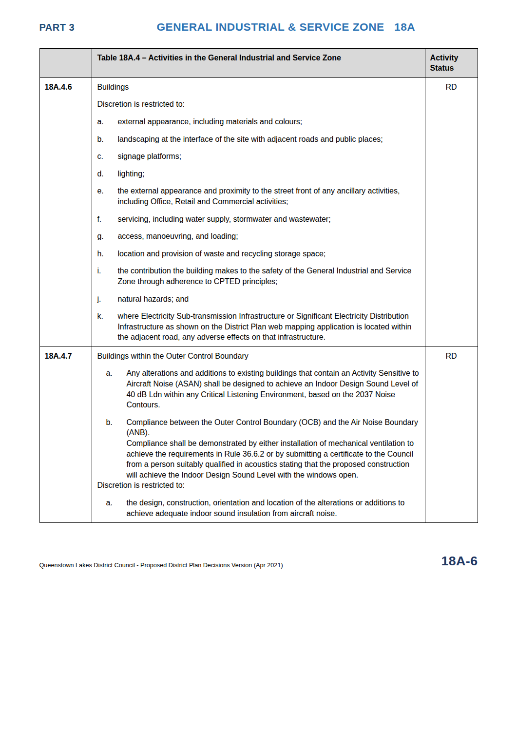PART 3
GENERAL INDUSTRIAL & SERVICE ZONE 18A
| | Table 18A.4 – Activities in the General Industrial and Service Zone | Activity Status |
| --- | --- | --- |
| 18A.4.6 | Buildings Discretion is restricted to: a. external appearance, including materials and colours; b. landscaping at the interface of the site with adjacent roads and public places; c. signage platforms; d. lighting; e. the external appearance and proximity to the street front of any ancillary activities, including Office, Retail and Commercial activities; f. servicing, including water supply, stormwater and wastewater; g. access, manoeuvring, and loading; h. location and provision of waste and recycling storage space; i. the contribution the building makes to the safety of the General Industrial and Service Zone through adherence to CPTED principles; j. natural hazards; and k. where Electricity Sub-transmission Infrastructure or Significant Electricity Distribution Infrastructure as shown on the District Plan web mapping application is located within the adjacent road, any adverse effects on that infrastructure. | RD |
| 18A.4.7 | Buildings within the Outer Control Boundary a. Any alterations and additions to existing buildings that contain an Activity Sensitive to Aircraft Noise (ASAN) shall be designed to achieve an Indoor Design Sound Level of 40 dB Ldn within any Critical Listening Environment, based on the 2037 Noise Contours. b. Compliance between the Outer Control Boundary (OCB) and the Air Noise Boundary (ANB). Compliance shall be demonstrated by either installation of mechanical ventilation to achieve the requirements in Rule 36.6.2 or by submitting a certificate to the Council from a person suitably qualified in acoustics stating that the proposed construction will achieve the Indoor Design Sound Level with the windows open. Discretion is restricted to: a. the design, construction, orientation and location of the alterations or additions to achieve adequate indoor sound insulation from aircraft noise. | RD |
Queenstown Lakes District Council - Proposed District Plan Decisions Version (Apr 2021)
18A-6